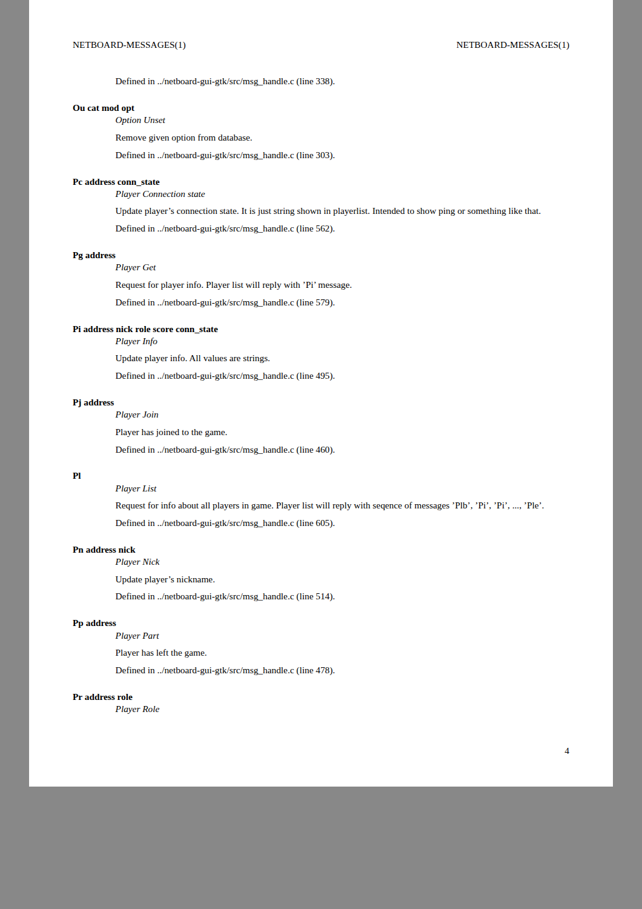NETBOARD-MESSAGES(1) NETBOARD-MESSAGES(1)
Defined in ../netboard-gui-gtk/src/msg_handle.c (line 338).
Ou cat mod opt
Option Unset
Remove given option from database.
Defined in ../netboard-gui-gtk/src/msg_handle.c (line 303).
Pc address conn_state
Player Connection state
Update player’s connection state. It is just string shown in playerlist. Intended to show ping or something like that.
Defined in ../netboard-gui-gtk/src/msg_handle.c (line 562).
Pg address
Player Get
Request for player info. Player list will reply with ’Pi’ message.
Defined in ../netboard-gui-gtk/src/msg_handle.c (line 579).
Pi address nick role score conn_state
Player Info
Update player info. All values are strings.
Defined in ../netboard-gui-gtk/src/msg_handle.c (line 495).
Pj address
Player Join
Player has joined to the game.
Defined in ../netboard-gui-gtk/src/msg_handle.c (line 460).
Pl
Player List
Request for info about all players in game. Player list will reply with seqence of messages ’Plb’, ’Pi’, ’Pi’, ..., ’Ple’.
Defined in ../netboard-gui-gtk/src/msg_handle.c (line 605).
Pn address nick
Player Nick
Update player’s nickname.
Defined in ../netboard-gui-gtk/src/msg_handle.c (line 514).
Pp address
Player Part
Player has left the game.
Defined in ../netboard-gui-gtk/src/msg_handle.c (line 478).
Pr address role
Player Role
4